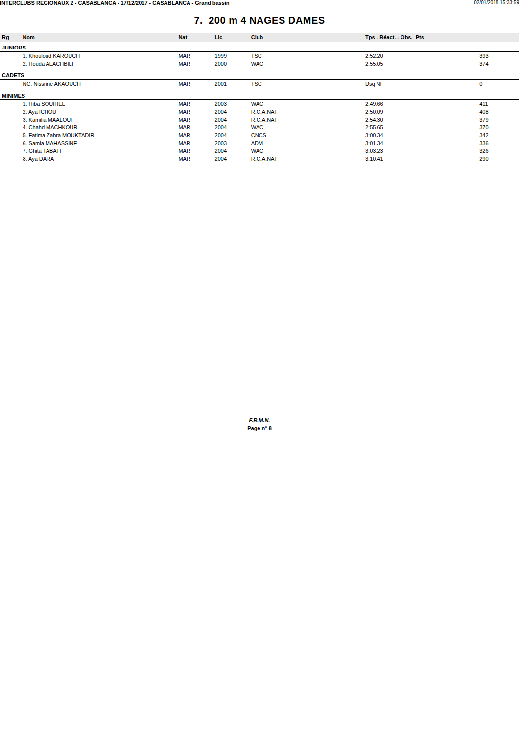02/01/2018 15:33:59
INTERCLUBS REGIONAUX 2 - CASABLANCA - 17/12/2017 - CASABLANCA - Grand bassin
7. 200 m 4 NAGES DAMES
| Rg | Nom | Nat | Lic | Club | Tps - Réact. - Obs. Pts | |
| --- | --- | --- | --- | --- | --- | --- |
| JUNIORS |
| | 1. Khouloud KAROUCH | MAR | 1999 | TSC | 2:52.20 | 393 |
| | 2. Houda ALACHBILI | MAR | 2000 | WAC | 2:55.05 | 374 |
| CADETS |
| | NC. Nissrine AKAOUCH | MAR | 2001 | TSC | Dsq NI | 0 |
| MINIMES |
| | 1. Hiba SOUIHEL | MAR | 2003 | WAC | 2:49.66 | 411 |
| | 2. Aya ICHOU | MAR | 2004 | R.C.A.NAT | 2:50.09 | 408 |
| | 3. Kamilia MAALOUF | MAR | 2004 | R.C.A.NAT | 2:54.30 | 379 |
| | 4. Chahd MACHKOUR | MAR | 2004 | WAC | 2:55.65 | 370 |
| | 5. Fatima Zahra MOUKTADIR | MAR | 2004 | CNCS | 3:00.34 | 342 |
| | 6. Samia MAHASSINE | MAR | 2003 | ADM | 3:01.34 | 336 |
| | 7. Ghita TABATI | MAR | 2004 | WAC | 3:03.23 | 326 |
| | 8. Aya DARA | MAR | 2004 | R.C.A.NAT | 3:10.41 | 290 |
F.R.M.N.
Page n° 8